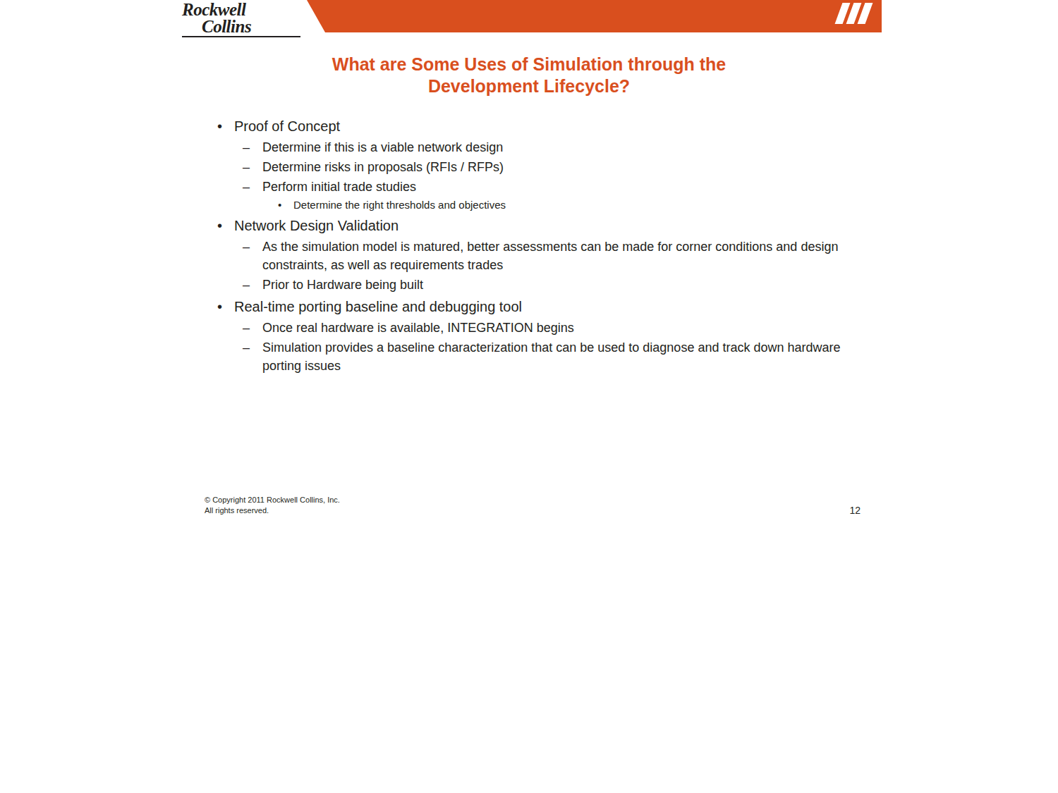Rockwell
Collins
What are Some Uses of Simulation through the
Development Lifecycle?
•Proof of Concept
–Determine if this is a viable network design
–Determine risks in proposals (RFIs / RFPs)
–Perform initial trade studies
•Determine the right thresholds and objectives
•Network Design Validation
–As the simulation model is matured, better assessments can be made for corner conditions and design constraints, as well as requirements trades
–Prior to Hardware being built
•Real-time porting baseline and debugging tool
–Once real hardware is available, INTEGRATION begins
–Simulation provides a baseline characterization that can be used to diagnose and track down hardware porting issues
© Copyright 2011 Rockwell Collins, Inc.
All rights reserved.
12